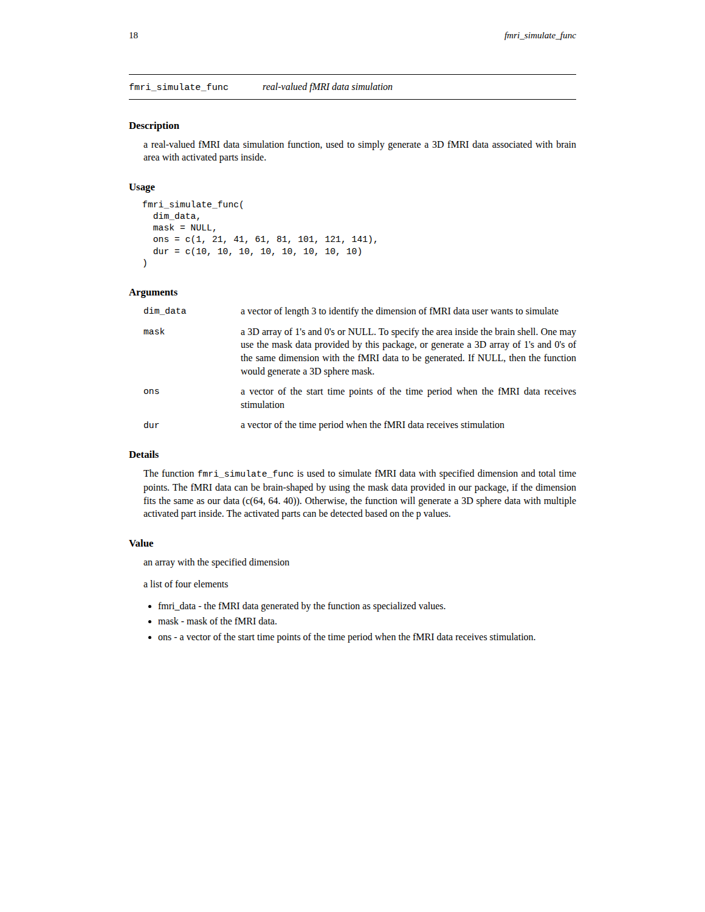18 fmri_simulate_func
fmri_simulate_func real-valued fMRI data simulation
Description
a real-valued fMRI data simulation function, used to simply generate a 3D fMRI data associated with brain area with activated parts inside.
Usage
fmri_simulate_func(
  dim_data,
  mask = NULL,
  ons = c(1, 21, 41, 61, 81, 101, 121, 141),
  dur = c(10, 10, 10, 10, 10, 10, 10, 10)
)
Arguments
dim_data
a vector of length 3 to identify the dimension of fMRI data user wants to simulate
mask
a 3D array of 1's and 0's or NULL. To specify the area inside the brain shell. One may use the mask data provided by this package, or generate a 3D array of 1's and 0's of the same dimension with the fMRI data to be generated. If NULL, then the function would generate a 3D sphere mask.
ons
a vector of the start time points of the time period when the fMRI data receives stimulation
dur
a vector of the time period when the fMRI data receives stimulation
Details
The function fmri_simulate_func is used to simulate fMRI data with specified dimension and total time points. The fMRI data can be brain-shaped by using the mask data provided in our package, if the dimension fits the same as our data (c(64, 64. 40)). Otherwise, the function will generate a 3D sphere data with multiple activated part inside. The activated parts can be detected based on the p values.
Value
an array with the specified dimension
a list of four elements
fmri_data - the fMRI data generated by the function as specialized values.
mask - mask of the fMRI data.
ons - a vector of the start time points of the time period when the fMRI data receives stimulation.